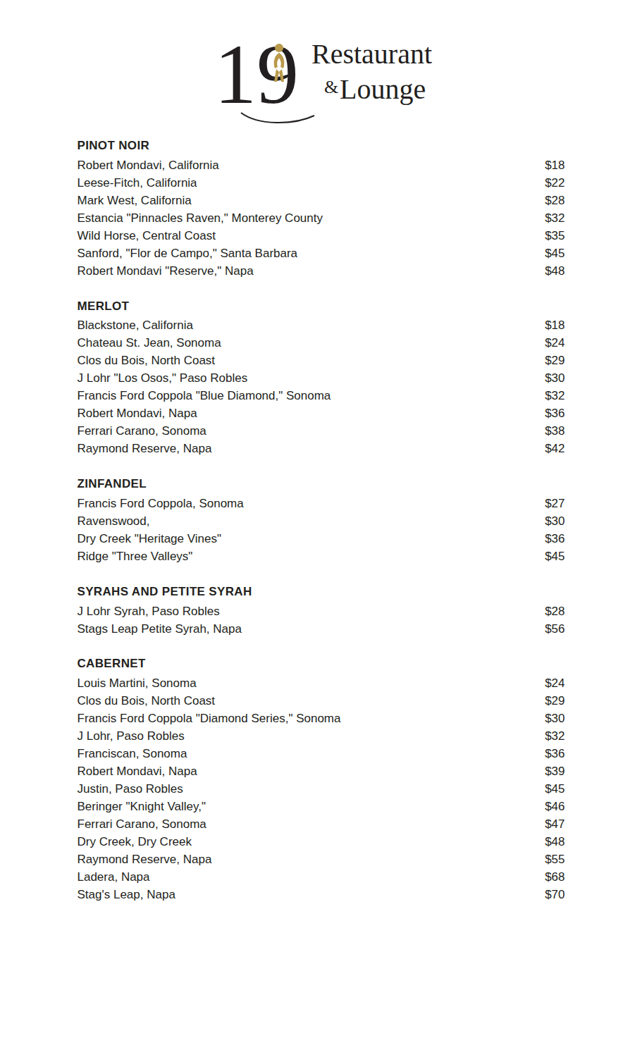19 Restaurant & Lounge
Pinot Noir
Robert Mondavi, California$18
Leese-Fitch, California$22
Mark West, California$28
Estancia "Pinnacles Raven," Monterey County$32
Wild Horse, Central Coast$35
Sanford, "Flor de Campo," Santa Barbara$45
Robert Mondavi "Reserve," Napa$48
Merlot
Blackstone, California$18
Chateau St. Jean, Sonoma$24
Clos du Bois, North Coast$29
J Lohr "Los Osos," Paso Robles$30
Francis Ford Coppola "Blue Diamond," Sonoma$32
Robert Mondavi, Napa$36
Ferrari Carano, Sonoma$38
Raymond Reserve, Napa$42
Zinfandel
Francis Ford Coppola, Sonoma$27
Ravenswood,$30
Dry Creek "Heritage Vines"$36
Ridge "Three Valleys"$45
Syrahs and Petite Syrah
J Lohr Syrah, Paso Robles$28
Stags Leap Petite Syrah, Napa$56
Cabernet
Louis Martini, Sonoma$24
Clos du Bois, North Coast$29
Francis Ford Coppola "Diamond Series," Sonoma$30
J Lohr, Paso Robles$32
Franciscan, Sonoma$36
Robert Mondavi, Napa$39
Justin, Paso Robles$45
Beringer "Knight Valley,"$46
Ferrari Carano, Sonoma$47
Dry Creek, Dry Creek$48
Raymond Reserve, Napa$55
Ladera, Napa$68
Stag's Leap, Napa$70